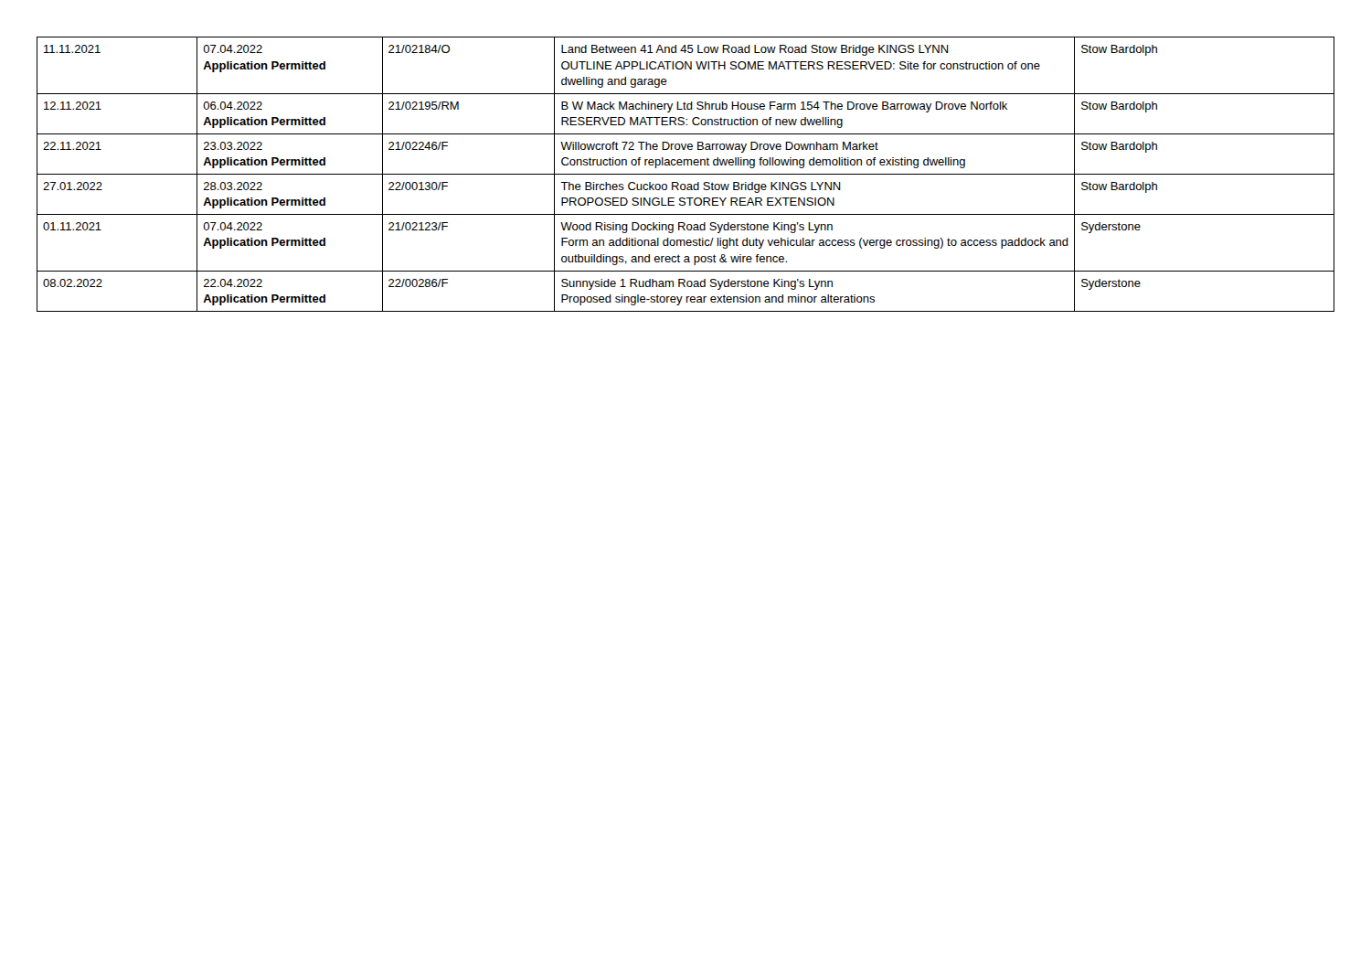| 11.11.2021 | 07.04.2022 Application Permitted | 21/02184/O | Land Between 41 And 45 Low Road Low Road Stow Bridge KINGS LYNN OUTLINE APPLICATION WITH SOME MATTERS RESERVED: Site for construction of one dwelling and garage | Stow Bardolph |
| 12.11.2021 | 06.04.2022 Application Permitted | 21/02195/RM | B W Mack Machinery Ltd Shrub House Farm 154 The Drove Barroway Drove Norfolk RESERVED MATTERS: Construction of new dwelling | Stow Bardolph |
| 22.11.2021 | 23.03.2022 Application Permitted | 21/02246/F | Willowcroft 72 The Drove Barroway Drove Downham Market Construction of replacement dwelling following demolition of existing dwelling | Stow Bardolph |
| 27.01.2022 | 28.03.2022 Application Permitted | 22/00130/F | The Birches Cuckoo Road Stow Bridge KINGS LYNN PROPOSED SINGLE STOREY REAR EXTENSION | Stow Bardolph |
| 01.11.2021 | 07.04.2022 Application Permitted | 21/02123/F | Wood Rising Docking Road Syderstone King's Lynn Form an additional domestic/ light duty vehicular access (verge crossing) to access paddock and outbuildings, and erect a post & wire fence. | Syderstone |
| 08.02.2022 | 22.04.2022 Application Permitted | 22/00286/F | Sunnyside 1 Rudham Road Syderstone King's Lynn Proposed single-storey rear extension and minor alterations | Syderstone |